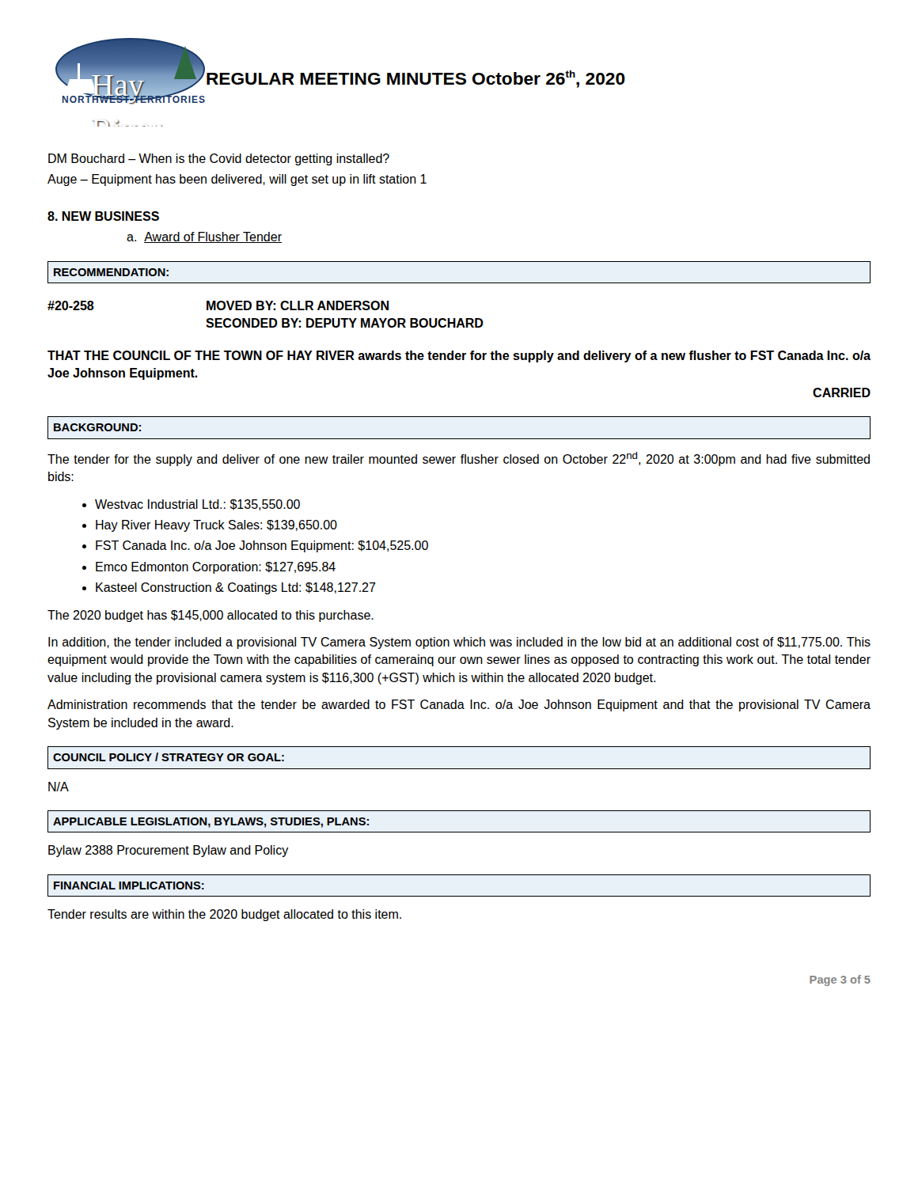Hay River
NORTHWEST TERRITORIES
REGULAR MEETING MINUTES October 26th, 2020
DM Bouchard – When is the Covid detector getting installed?
Auge – Equipment has been delivered, will get set up in lift station 1
8. NEW BUSINESS
a. Award of Flusher Tender
RECOMMENDATION:
#20-258 MOVED BY: CLLR ANDERSON
SECONDED BY: DEPUTY MAYOR BOUCHARD
THAT THE COUNCIL OF THE TOWN OF HAY RIVER awards the tender for the supply and delivery of a new flusher to FST Canada Inc. o/a Joe Johnson Equipment.
CARRIED
BACKGROUND:
The tender for the supply and deliver of one new trailer mounted sewer flusher closed on October 22nd, 2020 at 3:00pm and had five submitted bids:
Westvac Industrial Ltd.: $135,550.00
Hay River Heavy Truck Sales: $139,650.00
FST Canada Inc. o/a Joe Johnson Equipment: $104,525.00
Emco Edmonton Corporation: $127,695.84
Kasteel Construction & Coatings Ltd: $148,127.27
The 2020 budget has $145,000 allocated to this purchase.
In addition, the tender included a provisional TV Camera System option which was included in the low bid at an additional cost of $11,775.00. This equipment would provide the Town with the capabilities of camerainq our own sewer lines as opposed to contracting this work out. The total tender value including the provisional camera system is $116,300 (+GST) which is within the allocated 2020 budget.
Administration recommends that the tender be awarded to FST Canada Inc. o/a Joe Johnson Equipment and that the provisional TV Camera System be included in the award.
COUNCIL POLICY / STRATEGY OR GOAL:
N/A
APPLICABLE LEGISLATION, BYLAWS, STUDIES, PLANS:
Bylaw 2388 Procurement Bylaw and Policy
FINANCIAL IMPLICATIONS:
Tender results are within the 2020 budget allocated to this item.
Page 3 of 5